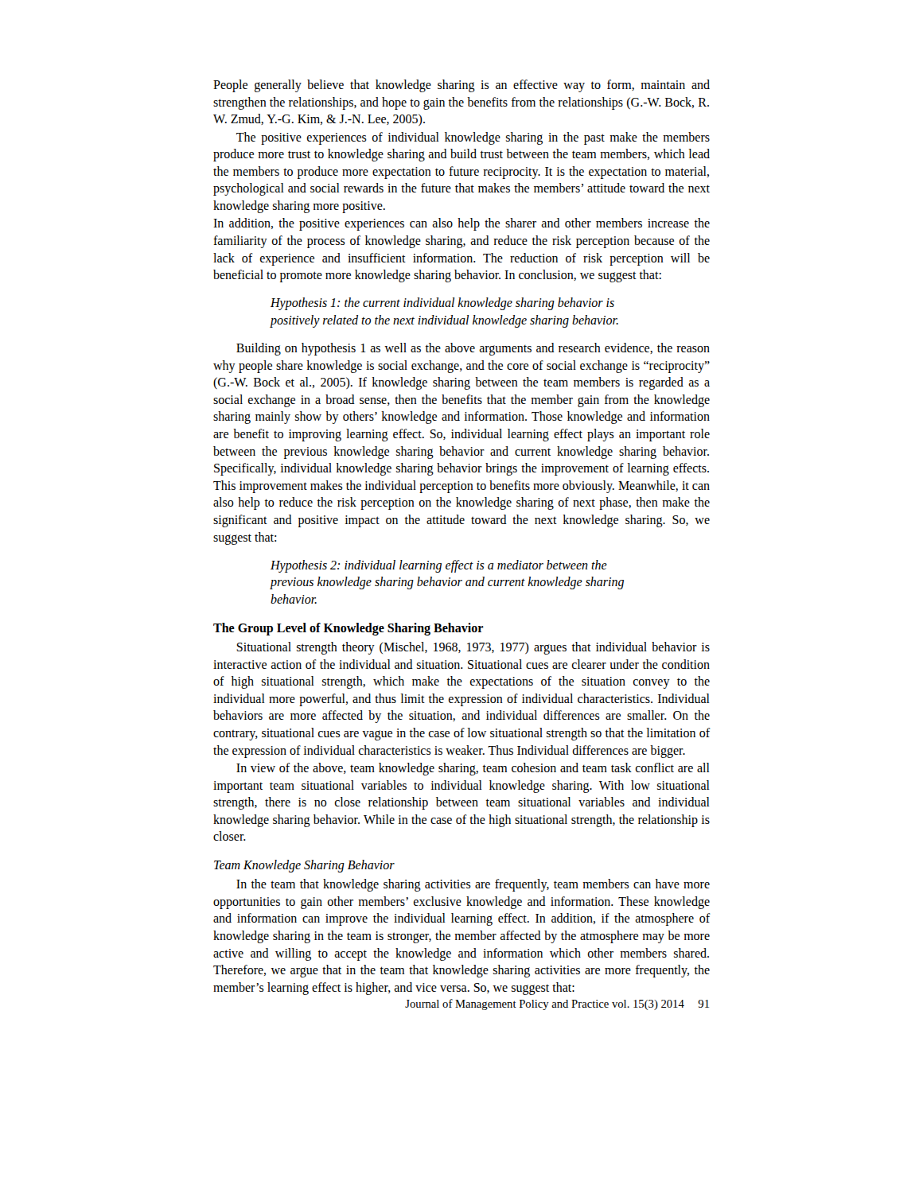People generally believe that knowledge sharing is an effective way to form, maintain and strengthen the relationships, and hope to gain the benefits from the relationships (G.-W. Bock, R. W. Zmud, Y.-G. Kim, & J.-N. Lee, 2005).
The positive experiences of individual knowledge sharing in the past make the members produce more trust to knowledge sharing and build trust between the team members, which lead the members to produce more expectation to future reciprocity. It is the expectation to material, psychological and social rewards in the future that makes the members’ attitude toward the next knowledge sharing more positive.
In addition, the positive experiences can also help the sharer and other members increase the familiarity of the process of knowledge sharing, and reduce the risk perception because of the lack of experience and insufficient information. The reduction of risk perception will be beneficial to promote more knowledge sharing behavior. In conclusion, we suggest that:
Hypothesis 1: the current individual knowledge sharing behavior is positively related to the next individual knowledge sharing behavior.
Building on hypothesis 1 as well as the above arguments and research evidence, the reason why people share knowledge is social exchange, and the core of social exchange is “reciprocity” (G.-W. Bock et al., 2005). If knowledge sharing between the team members is regarded as a social exchange in a broad sense, then the benefits that the member gain from the knowledge sharing mainly show by others’ knowledge and information. Those knowledge and information are benefit to improving learning effect. So, individual learning effect plays an important role between the previous knowledge sharing behavior and current knowledge sharing behavior. Specifically, individual knowledge sharing behavior brings the improvement of learning effects. This improvement makes the individual perception to benefits more obviously. Meanwhile, it can also help to reduce the risk perception on the knowledge sharing of next phase, then make the significant and positive impact on the attitude toward the next knowledge sharing. So, we suggest that:
Hypothesis 2: individual learning effect is a mediator between the previous knowledge sharing behavior and current knowledge sharing behavior.
The Group Level of Knowledge Sharing Behavior
Situational strength theory (Mischel, 1968, 1973, 1977) argues that individual behavior is interactive action of the individual and situation. Situational cues are clearer under the condition of high situational strength, which make the expectations of the situation convey to the individual more powerful, and thus limit the expression of individual characteristics. Individual behaviors are more affected by the situation, and individual differences are smaller. On the contrary, situational cues are vague in the case of low situational strength so that the limitation of the expression of individual characteristics is weaker. Thus Individual differences are bigger.
In view of the above, team knowledge sharing, team cohesion and team task conflict are all important team situational variables to individual knowledge sharing. With low situational strength, there is no close relationship between team situational variables and individual knowledge sharing behavior. While in the case of the high situational strength, the relationship is closer.
Team Knowledge Sharing Behavior
In the team that knowledge sharing activities are frequently, team members can have more opportunities to gain other members’ exclusive knowledge and information. These knowledge and information can improve the individual learning effect. In addition, if the atmosphere of knowledge sharing in the team is stronger, the member affected by the atmosphere may be more active and willing to accept the knowledge and information which other members shared. Therefore, we argue that in the team that knowledge sharing activities are more frequently, the member’s learning effect is higher, and vice versa. So, we suggest that:
Journal of Management Policy and Practice vol. 15(3) 201491